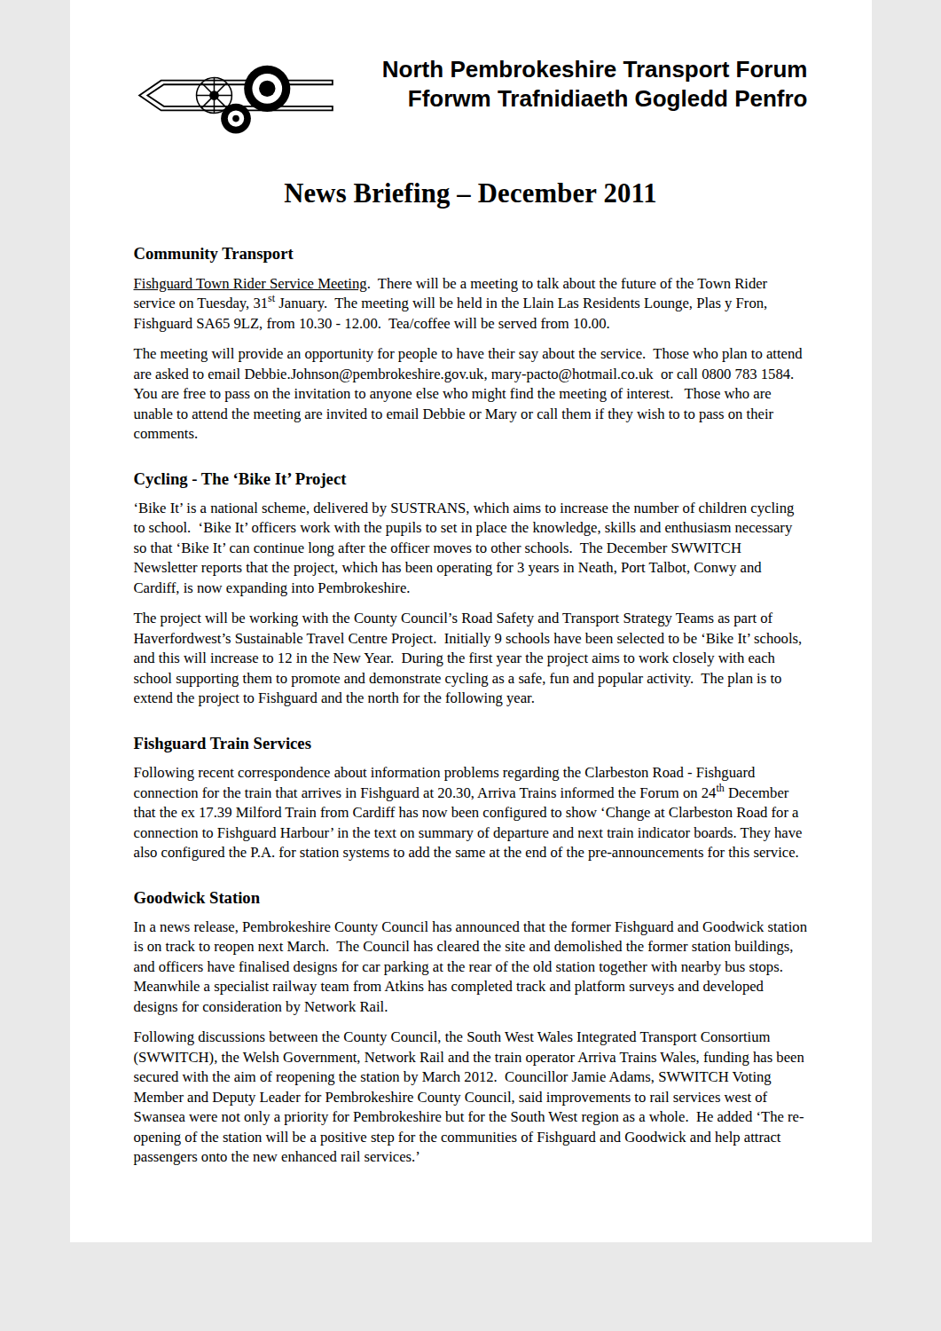North Pembrokeshire Transport Forum Fforwm Trafnidiaeth Gogledd Penfro
News Briefing – December 2011
Community Transport
Fishguard Town Rider Service Meeting. There will be a meeting to talk about the future of the Town Rider service on Tuesday, 31st January. The meeting will be held in the Llain Las Residents Lounge, Plas y Fron, Fishguard SA65 9LZ, from 10.30 - 12.00. Tea/coffee will be served from 10.00.
The meeting will provide an opportunity for people to have their say about the service. Those who plan to attend are asked to email Debbie.Johnson@pembrokeshire.gov.uk, mary-pacto@hotmail.co.uk or call 0800 783 1584. You are free to pass on the invitation to anyone else who might find the meeting of interest. Those who are unable to attend the meeting are invited to email Debbie or Mary or call them if they wish to to pass on their comments.
Cycling - The ‘Bike It’ Project
‘Bike It’ is a national scheme, delivered by SUSTRANS, which aims to increase the number of children cycling to school. ‘Bike It’ officers work with the pupils to set in place the knowledge, skills and enthusiasm necessary so that ‘Bike It’ can continue long after the officer moves to other schools. The December SWWITCH Newsletter reports that the project, which has been operating for 3 years in Neath, Port Talbot, Conwy and Cardiff, is now expanding into Pembrokeshire.
The project will be working with the County Council’s Road Safety and Transport Strategy Teams as part of Haverfordwest’s Sustainable Travel Centre Project. Initially 9 schools have been selected to be ‘Bike It’ schools, and this will increase to 12 in the New Year. During the first year the project aims to work closely with each school supporting them to promote and demonstrate cycling as a safe, fun and popular activity. The plan is to extend the project to Fishguard and the north for the following year.
Fishguard Train Services
Following recent correspondence about information problems regarding the Clarbeston Road - Fishguard connection for the train that arrives in Fishguard at 20.30, Arriva Trains informed the Forum on 24th December that the ex 17.39 Milford Train from Cardiff has now been configured to show ‘Change at Clarbeston Road for a connection to Fishguard Harbour’ in the text on summary of departure and next train indicator boards. They have also configured the P.A. for station systems to add the same at the end of the pre-announcements for this service.
Goodwick Station
In a news release, Pembrokeshire County Council has announced that the former Fishguard and Goodwick station is on track to reopen next March. The Council has cleared the site and demolished the former station buildings, and officers have finalised designs for car parking at the rear of the old station together with nearby bus stops. Meanwhile a specialist railway team from Atkins has completed track and platform surveys and developed designs for consideration by Network Rail.
Following discussions between the County Council, the South West Wales Integrated Transport Consortium (SWWITCH), the Welsh Government, Network Rail and the train operator Arriva Trains Wales, funding has been secured with the aim of reopening the station by March 2012. Councillor Jamie Adams, SWWITCH Voting Member and Deputy Leader for Pembrokeshire County Council, said improvements to rail services west of Swansea were not only a priority for Pembrokeshire but for the South West region as a whole. He added ‘The re-opening of the station will be a positive step for the communities of Fishguard and Goodwick and help attract passengers onto the new enhanced rail services.’